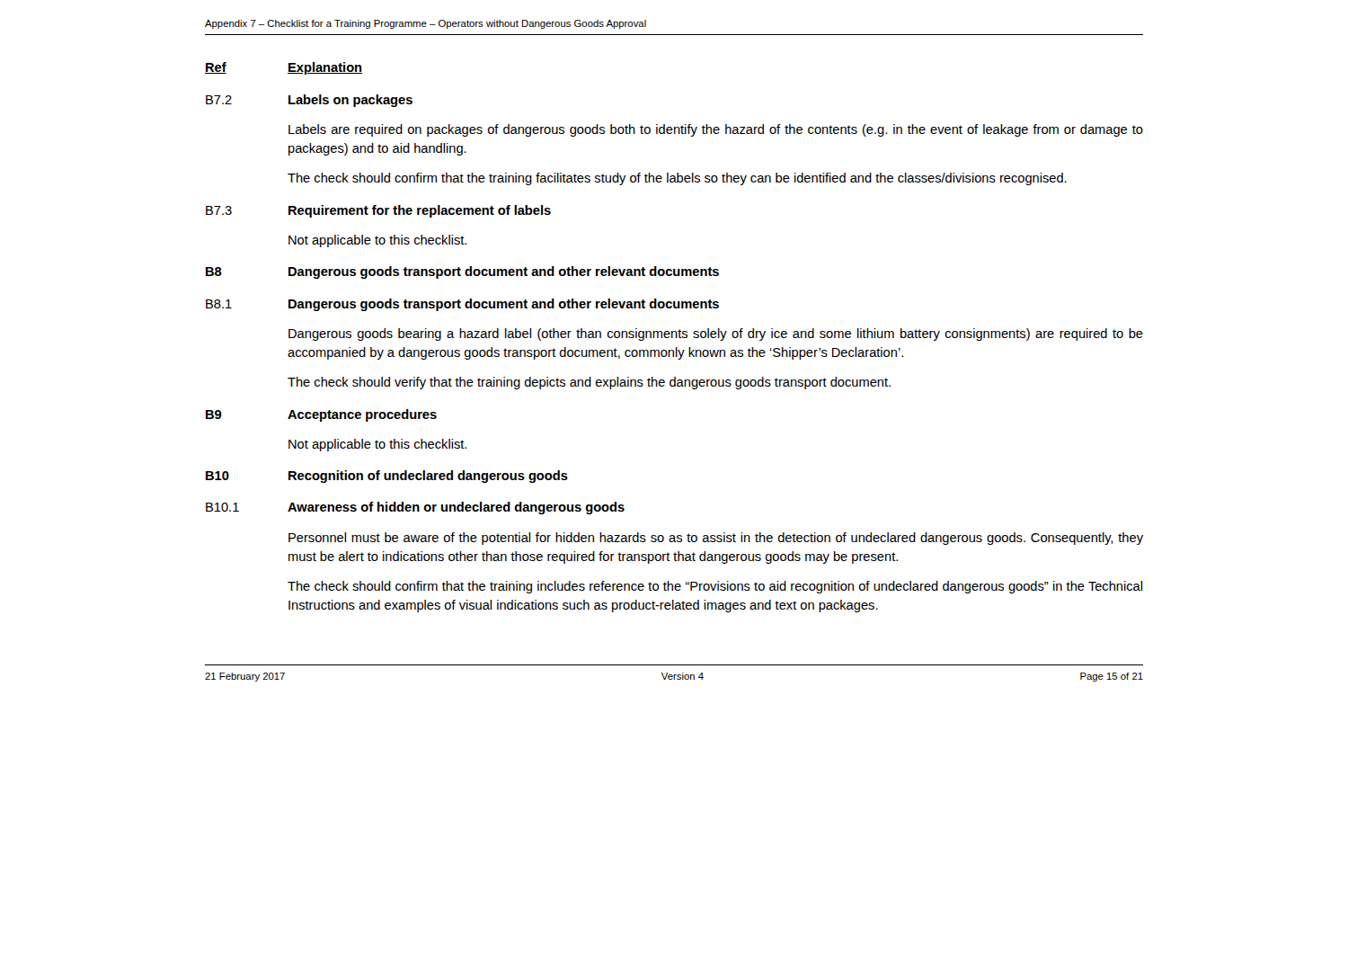Appendix 7 – Checklist for a Training Programme – Operators without Dangerous Goods Approval
| Ref | Explanation |
| B7.2 | Labels on packages Labels are required on packages of dangerous goods both to identify the hazard of the contents (e.g. in the event of leakage from or damage to packages) and to aid handling. The check should confirm that the training facilitates study of the labels so they can be identified and the classes/divisions recognised. |
| B7.3 | Requirement for the replacement of labels Not applicable to this checklist. |
| B8 | Dangerous goods transport document and other relevant documents |
| B8.1 | Dangerous goods transport document and other relevant documents Dangerous goods bearing a hazard label (other than consignments solely of dry ice and some lithium battery consignments) are required to be accompanied by a dangerous goods transport document, commonly known as the ‘Shipper’s Declaration’. The check should verify that the training depicts and explains the dangerous goods transport document. |
| B9 | Acceptance procedures Not applicable to this checklist. |
| B10 | Recognition of undeclared dangerous goods |
| B10.1 | Awareness of hidden or undeclared dangerous goods Personnel must be aware of the potential for hidden hazards so as to assist in the detection of undeclared dangerous goods. Consequently, they must be alert to indications other than those required for transport that dangerous goods may be present. The check should confirm that the training includes reference to the “Provisions to aid recognition of undeclared dangerous goods” in the Technical Instructions and examples of visual indications such as product-related images and text on packages. |
21 February 2017
Version 4
Page 15 of 21